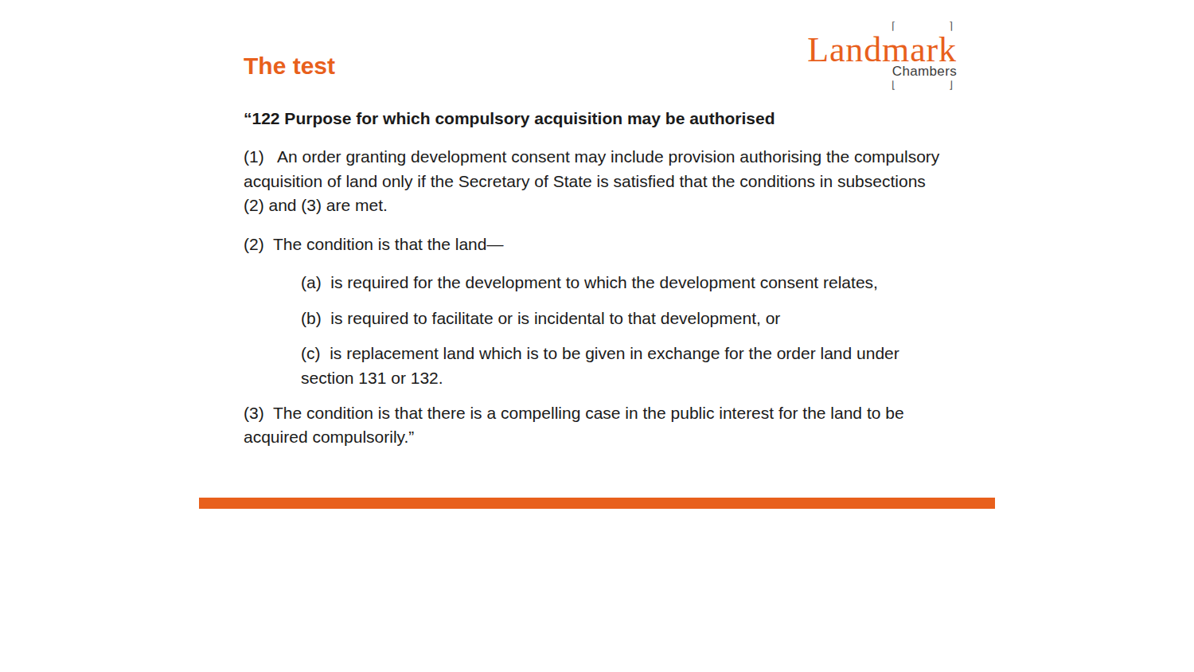⌈ ⌉ Landmark Chambers ⌊ ⌋
The test
“122 Purpose for which compulsory acquisition may be authorised
(1) An order granting development consent may include provision authorising the compulsory acquisition of land only if the Secretary of State is satisfied that the conditions in subsections (2) and (3) are met.
(2) The condition is that the land—
(a) is required for the development to which the development consent relates,
(b) is required to facilitate or is incidental to that development, or
(c) is replacement land which is to be given in exchange for the order land under section 131 or 132.
(3) The condition is that there is a compelling case in the public interest for the land to be acquired compulsorily.”